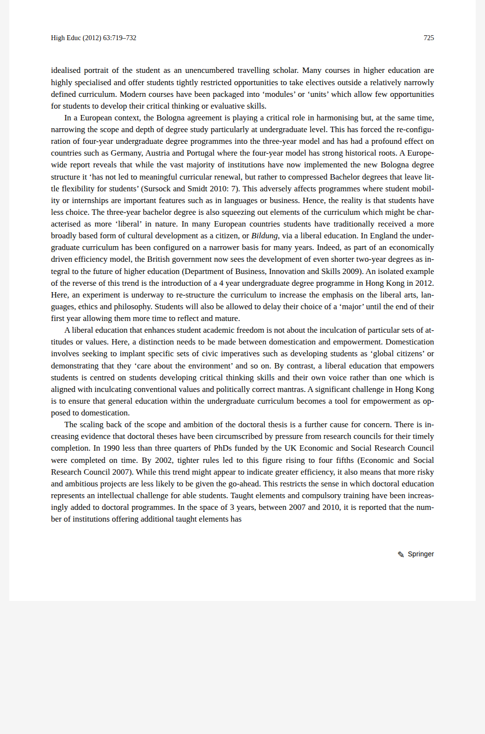High Educ (2012) 63:719–732 725
idealised portrait of the student as an unencumbered travelling scholar. Many courses in higher education are highly specialised and offer students tightly restricted opportunities to take electives outside a relatively narrowly defined curriculum. Modern courses have been packaged into ‘modules’ or ‘units’ which allow few opportunities for students to develop their critical thinking or evaluative skills.
In a European context, the Bologna agreement is playing a critical role in harmonising but, at the same time, narrowing the scope and depth of degree study particularly at undergraduate level. This has forced the re-configuration of four-year undergraduate degree programmes into the three-year model and has had a profound effect on countries such as Germany, Austria and Portugal where the four-year model has strong historical roots. A Europe-wide report reveals that while the vast majority of institutions have now implemented the new Bologna degree structure it ‘has not led to meaningful curricular renewal, but rather to compressed Bachelor degrees that leave little flexibility for students’ (Sursock and Smidt 2010: 7). This adversely affects programmes where student mobility or internships are important features such as in languages or business. Hence, the reality is that students have less choice. The three-year bachelor degree is also squeezing out elements of the curriculum which might be characterised as more ‘liberal’ in nature. In many European countries students have traditionally received a more broadly based form of cultural development as a citizen, or Bildung, via a liberal education. In England the undergraduate curriculum has been configured on a narrower basis for many years. Indeed, as part of an economically driven efficiency model, the British government now sees the development of even shorter two-year degrees as integral to the future of higher education (Department of Business, Innovation and Skills 2009). An isolated example of the reverse of this trend is the introduction of a 4 year undergraduate degree programme in Hong Kong in 2012. Here, an experiment is underway to re-structure the curriculum to increase the emphasis on the liberal arts, languages, ethics and philosophy. Students will also be allowed to delay their choice of a ‘major’ until the end of their first year allowing them more time to reflect and mature.
A liberal education that enhances student academic freedom is not about the inculcation of particular sets of attitudes or values. Here, a distinction needs to be made between domestication and empowerment. Domestication involves seeking to implant specific sets of civic imperatives such as developing students as ‘global citizens’ or demonstrating that they ‘care about the environment’ and so on. By contrast, a liberal education that empowers students is centred on students developing critical thinking skills and their own voice rather than one which is aligned with inculcating conventional values and politically correct mantras. A significant challenge in Hong Kong is to ensure that general education within the undergraduate curriculum becomes a tool for empowerment as opposed to domestication.
The scaling back of the scope and ambition of the doctoral thesis is a further cause for concern. There is increasing evidence that doctoral theses have been circumscribed by pressure from research councils for their timely completion. In 1990 less than three quarters of PhDs funded by the UK Economic and Social Research Council were completed on time. By 2002, tighter rules led to this figure rising to four fifths (Economic and Social Research Council 2007). While this trend might appear to indicate greater efficiency, it also means that more risky and ambitious projects are less likely to be given the go-ahead. This restricts the sense in which doctoral education represents an intellectual challenge for able students. Taught elements and compulsory training have been increasingly added to doctoral programmes. In the space of 3 years, between 2007 and 2010, it is reported that the number of institutions offering additional taught elements has
✎ Springer